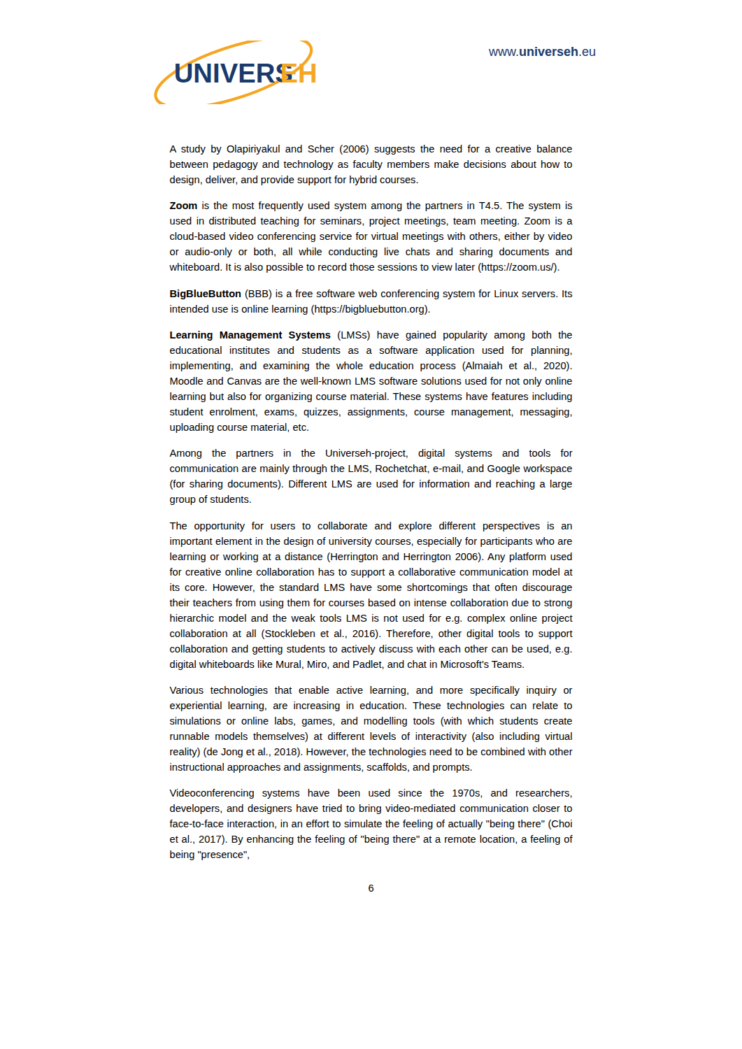UNIVERS EH
www.universeh.eu
A study by Olapiriyakul and Scher (2006) suggests the need for a creative balance between pedagogy and technology as faculty members make decisions about how to design, deliver, and provide support for hybrid courses.
Zoom is the most frequently used system among the partners in T4.5. The system is used in distributed teaching for seminars, project meetings, team meeting. Zoom is a cloud-based video conferencing service for virtual meetings with others, either by video or audio-only or both, all while conducting live chats and sharing documents and whiteboard. It is also possible to record those sessions to view later (https://zoom.us/).
BigBlueButton (BBB) is a free software web conferencing system for Linux servers. Its intended use is online learning (https://bigbluebutton.org).
Learning Management Systems (LMSs) have gained popularity among both the educational institutes and students as a software application used for planning, implementing, and examining the whole education process (Almaiah et al., 2020). Moodle and Canvas are the well-known LMS software solutions used for not only online learning but also for organizing course material. These systems have features including student enrolment, exams, quizzes, assignments, course management, messaging, uploading course material, etc.
Among the partners in the Universeh-project, digital systems and tools for communication are mainly through the LMS, Rochetchat, e-mail, and Google workspace (for sharing documents). Different LMS are used for information and reaching a large group of students.
The opportunity for users to collaborate and explore different perspectives is an important element in the design of university courses, especially for participants who are learning or working at a distance (Herrington and Herrington 2006). Any platform used for creative online collaboration has to support a collaborative communication model at its core. However, the standard LMS have some shortcomings that often discourage their teachers from using them for courses based on intense collaboration due to strong hierarchic model and the weak tools LMS is not used for e.g. complex online project collaboration at all (Stockleben et al., 2016). Therefore, other digital tools to support collaboration and getting students to actively discuss with each other can be used, e.g. digital whiteboards like Mural, Miro, and Padlet, and chat in Microsoft's Teams.
Various technologies that enable active learning, and more specifically inquiry or experiential learning, are increasing in education. These technologies can relate to simulations or online labs, games, and modelling tools (with which students create runnable models themselves) at different levels of interactivity (also including virtual reality) (de Jong et al., 2018). However, the technologies need to be combined with other instructional approaches and assignments, scaffolds, and prompts.
Videoconferencing systems have been used since the 1970s, and researchers, developers, and designers have tried to bring video-mediated communication closer to face-to-face interaction, in an effort to simulate the feeling of actually "being there" (Choi et al., 2017). By enhancing the feeling of "being there" at a remote location, a feeling of being "presence",
6